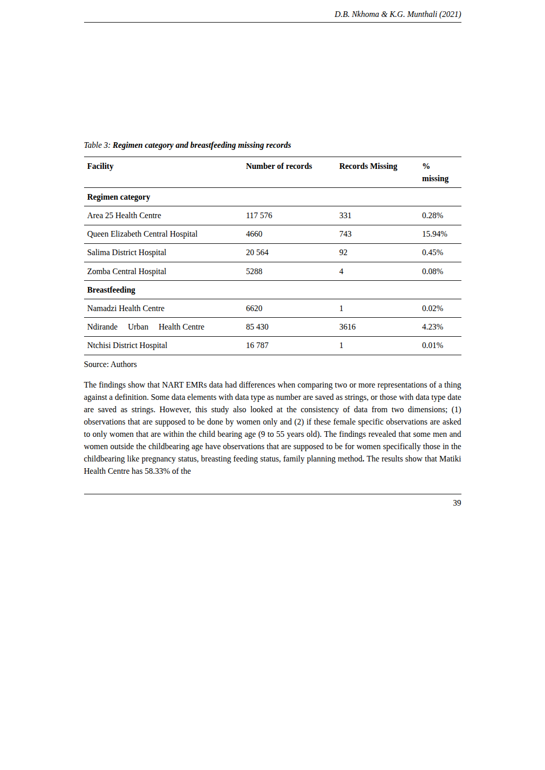D.B. Nkhoma & K.G. Munthali (2021)
Table 3: Regimen category and breastfeeding missing records
| Facility | Number of records | Records Missing | % missing |
| --- | --- | --- | --- |
| Regimen category |
| Area 25 Health Centre | 117 576 | 331 | 0.28% |
| Queen Elizabeth Central Hospital | 4660 | 743 | 15.94% |
| Salima District Hospital | 20 564 | 92 | 0.45% |
| Zomba Central Hospital | 5288 | 4 | 0.08% |
| Breastfeeding |
| Namadzi Health Centre | 6620 | 1 | 0.02% |
| Ndirande Urban Health Centre | 85 430 | 3616 | 4.23% |
| Ntchisi District Hospital | 16 787 | 1 | 0.01% |
Source: Authors
The findings show that NART EMRs data had differences when comparing two or more representations of a thing against a definition. Some data elements with data type as number are saved as strings, or those with data type date are saved as strings. However, this study also looked at the consistency of data from two dimensions; (1) observations that are supposed to be done by women only and (2) if these female specific observations are asked to only women that are within the child bearing age (9 to 55 years old). The findings revealed that some men and women outside the childbearing age have observations that are supposed to be for women specifically those in the childbearing like pregnancy status, breasting feeding status, family planning method. The results show that Matiki Health Centre has 58.33% of the
39